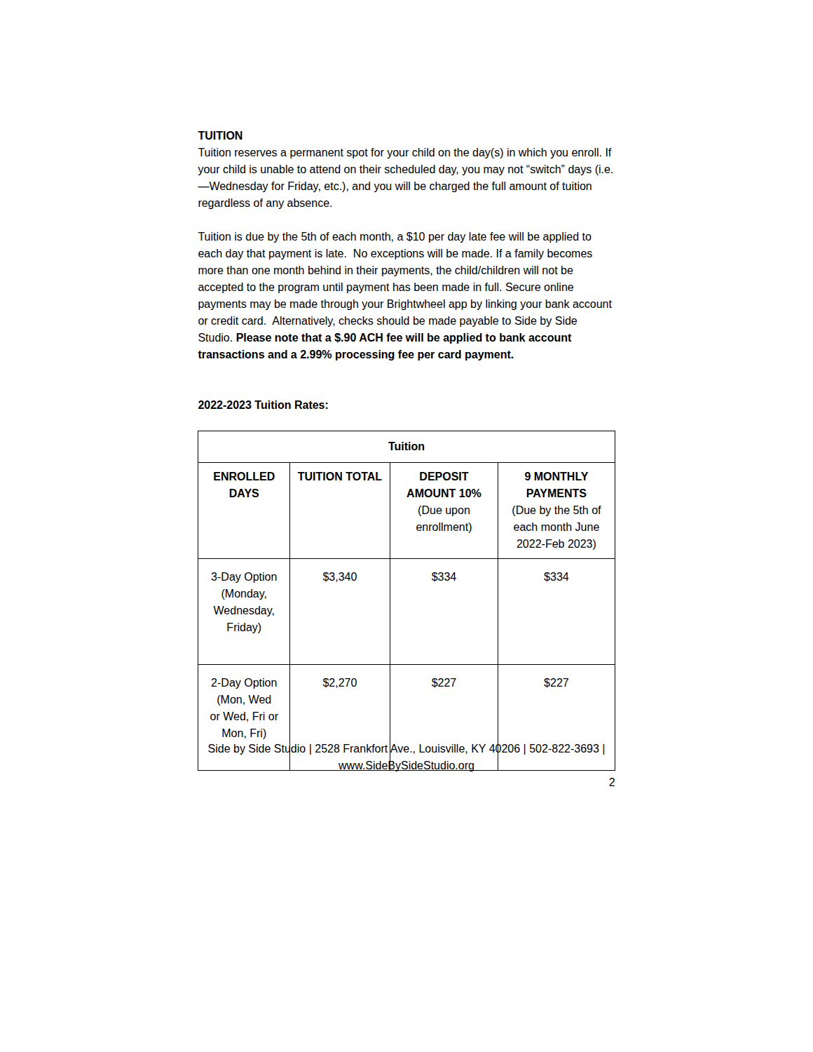TUITION
Tuition reserves a permanent spot for your child on the day(s) in which you enroll. If your child is unable to attend on their scheduled day, you may not “switch” days (i.e.—Wednesday for Friday, etc.), and you will be charged the full amount of tuition regardless of any absence.
Tuition is due by the 5th of each month, a $10 per day late fee will be applied to each day that payment is late. No exceptions will be made. If a family becomes more than one month behind in their payments, the child/children will not be accepted to the program until payment has been made in full. Secure online payments may be made through your Brightwheel app by linking your bank account or credit card. Alternatively, checks should be made payable to Side by Side Studio. Please note that a $.90 ACH fee will be applied to bank account transactions and a 2.99% processing fee per card payment.
2022-2023 Tuition Rates:
| Tuition |
| ENROLLED DAYS | TUITION TOTAL | DEPOSIT AMOUNT 10% (Due upon enrollment) | 9 MONTHLY PAYMENTS (Due by the 5th of each month June 2022-Feb 2023) |
| 3-Day Option (Monday, Wednesday, Friday) | $3,340 | $334 | $334 |
| 2-Day Option (Mon, Wed or Wed, Fri or Mon, Fri) | $2,270 | $227 | $227 |
Side by Side Studio | 2528 Frankfort Ave., Louisville, KY 40206 | 502-822-3693 | www.SideBySideStudio.org
2